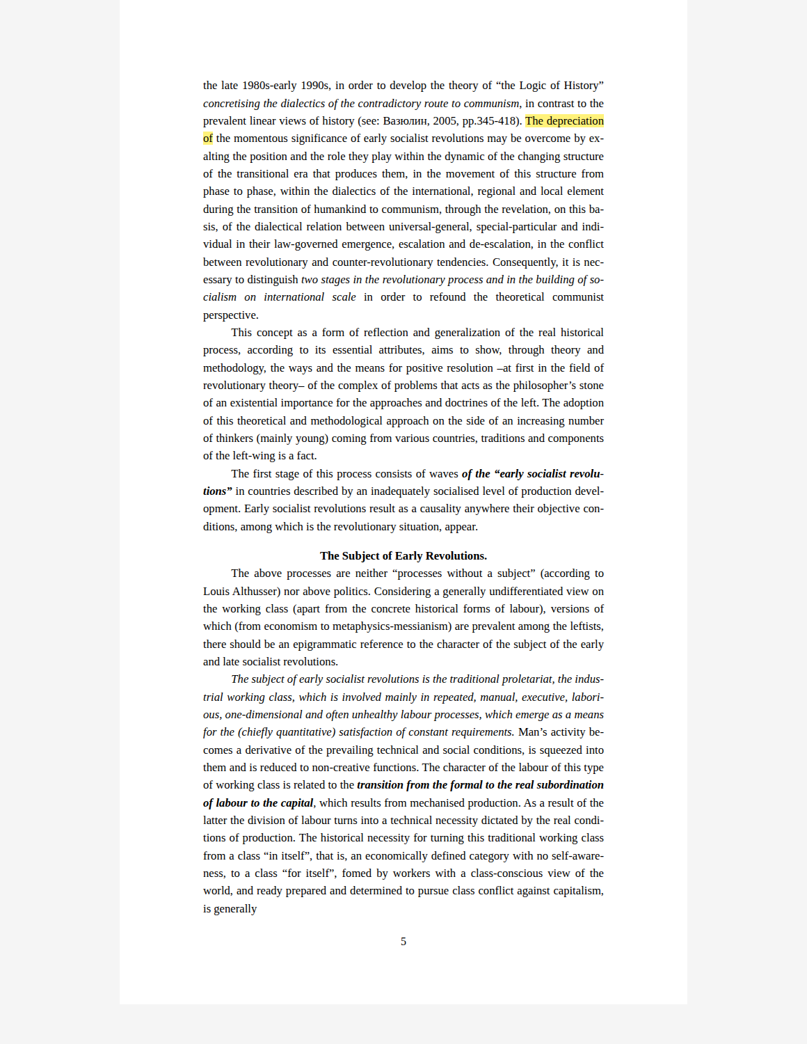the late 1980s-early 1990s, in order to develop the theory of “the Logic of History” concretising the dialectics of the contradictory route to communism, in contrast to the prevalent linear views of history (see: Вазюлин, 2005, pp.345-418). The depreciation of the momentous significance of early socialist revolutions may be overcome by exalting the position and the role they play within the dynamic of the changing structure of the transitional era that produces them, in the movement of this structure from phase to phase, within the dialectics of the international, regional and local element during the transition of humankind to communism, through the revelation, on this basis, of the dialectical relation between universal-general, special-particular and individual in their law-governed emergence, escalation and de-escalation, in the conflict between revolutionary and counter-revolutionary tendencies. Consequently, it is necessary to distinguish two stages in the revolutionary process and in the building of socialism on international scale in order to refound the theoretical communist perspective.
This concept as a form of reflection and generalization of the real historical process, according to its essential attributes, aims to show, through theory and methodology, the ways and the means for positive resolution –at first in the field of revolutionary theory– of the complex of problems that acts as the philosopher’s stone of an existential importance for the approaches and doctrines of the left. The adoption of this theoretical and methodological approach on the side of an increasing number of thinkers (mainly young) coming from various countries, traditions and components of the left-wing is a fact.
The first stage of this process consists of waves of the “early socialist revolutions” in countries described by an inadequately socialised level of production development. Early socialist revolutions result as a causality anywhere their objective conditions, among which is the revolutionary situation, appear.
The Subject of Early Revolutions.
The above processes are neither “processes without a subject” (according to Louis Althusser) nor above politics. Considering a generally undifferentiated view on the working class (apart from the concrete historical forms of labour), versions of which (from economism to metaphysics-messianism) are prevalent among the leftists, there should be an epigrammatic reference to the character of the subject of the early and late socialist revolutions.
The subject of early socialist revolutions is the traditional proletariat, the industrial working class, which is involved mainly in repeated, manual, executive, laborious, one-dimensional and often unhealthy labour processes, which emerge as a means for the (chiefly quantitative) satisfaction of constant requirements. Man’s activity becomes a derivative of the prevailing technical and social conditions, is squeezed into them and is reduced to non-creative functions. The character of the labour of this type of working class is related to the transition from the formal to the real subordination of labour to the capital, which results from mechanised production. As a result of the latter the division of labour turns into a technical necessity dictated by the real conditions of production. The historical necessity for turning this traditional working class from a class “in itself”, that is, an economically defined category with no self-awareness, to a class “for itself”, fomed by workers with a class-conscious view of the world, and ready prepared and determined to pursue class conflict against capitalism, is generally
5